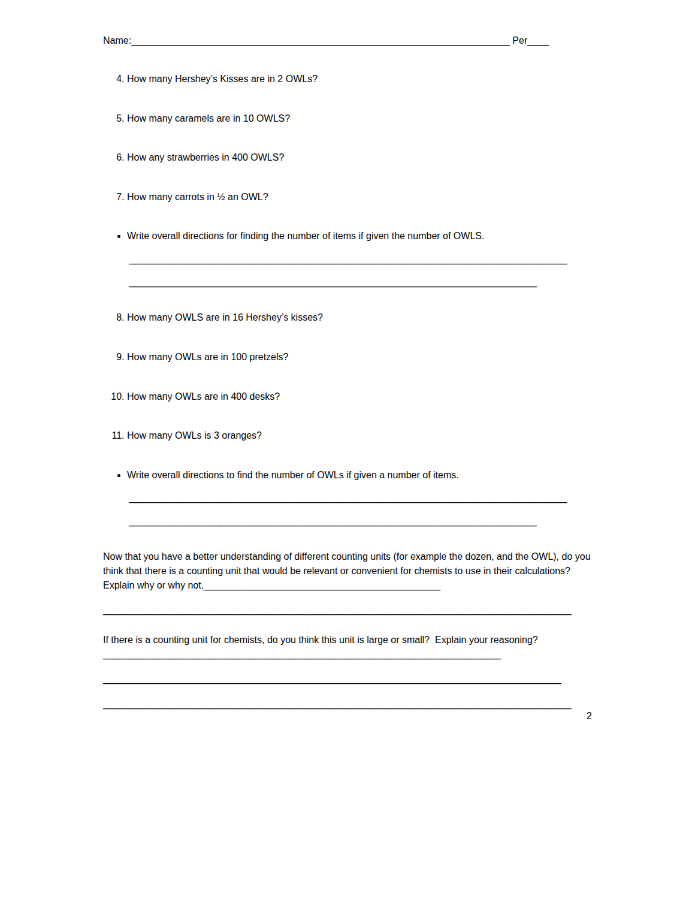Name:_______________________________________________________________________ Per____
How many Hershey’s Kisses are in 2 OWLs?
How many caramels are in 10 OWLS?
How any strawberries in 400 OWLS?
How many carrots in ½ an OWL?
Write overall directions for finding the number of items if given the number of OWLS. _______________________________________________________________________________________ _________________________________________________________________________________
How many OWLS are in 16 Hershey’s kisses?
How many OWLs are in 100 pretzels?
How many OWLs are in 400 desks?
How many OWLs is 3 oranges?
Write overall directions to find the number of OWLs if given a number of items. _______________________________________________________________________________________ _________________________________________________________________________________
Now that you have a better understanding of different counting units (for example the dozen, and the OWL), do you think that there is a counting unit that would be relevant or convenient for chemists to use in their calculations? Explain why or why not._______________________________________________
_____________________________________________________________________________________________
If there is a counting unit for chemists, do you think this unit is large or small? Explain your reasoning?_______________________________________________________________________________
___________________________________________________________________________________________
_____________________________________________________________________________________________
2